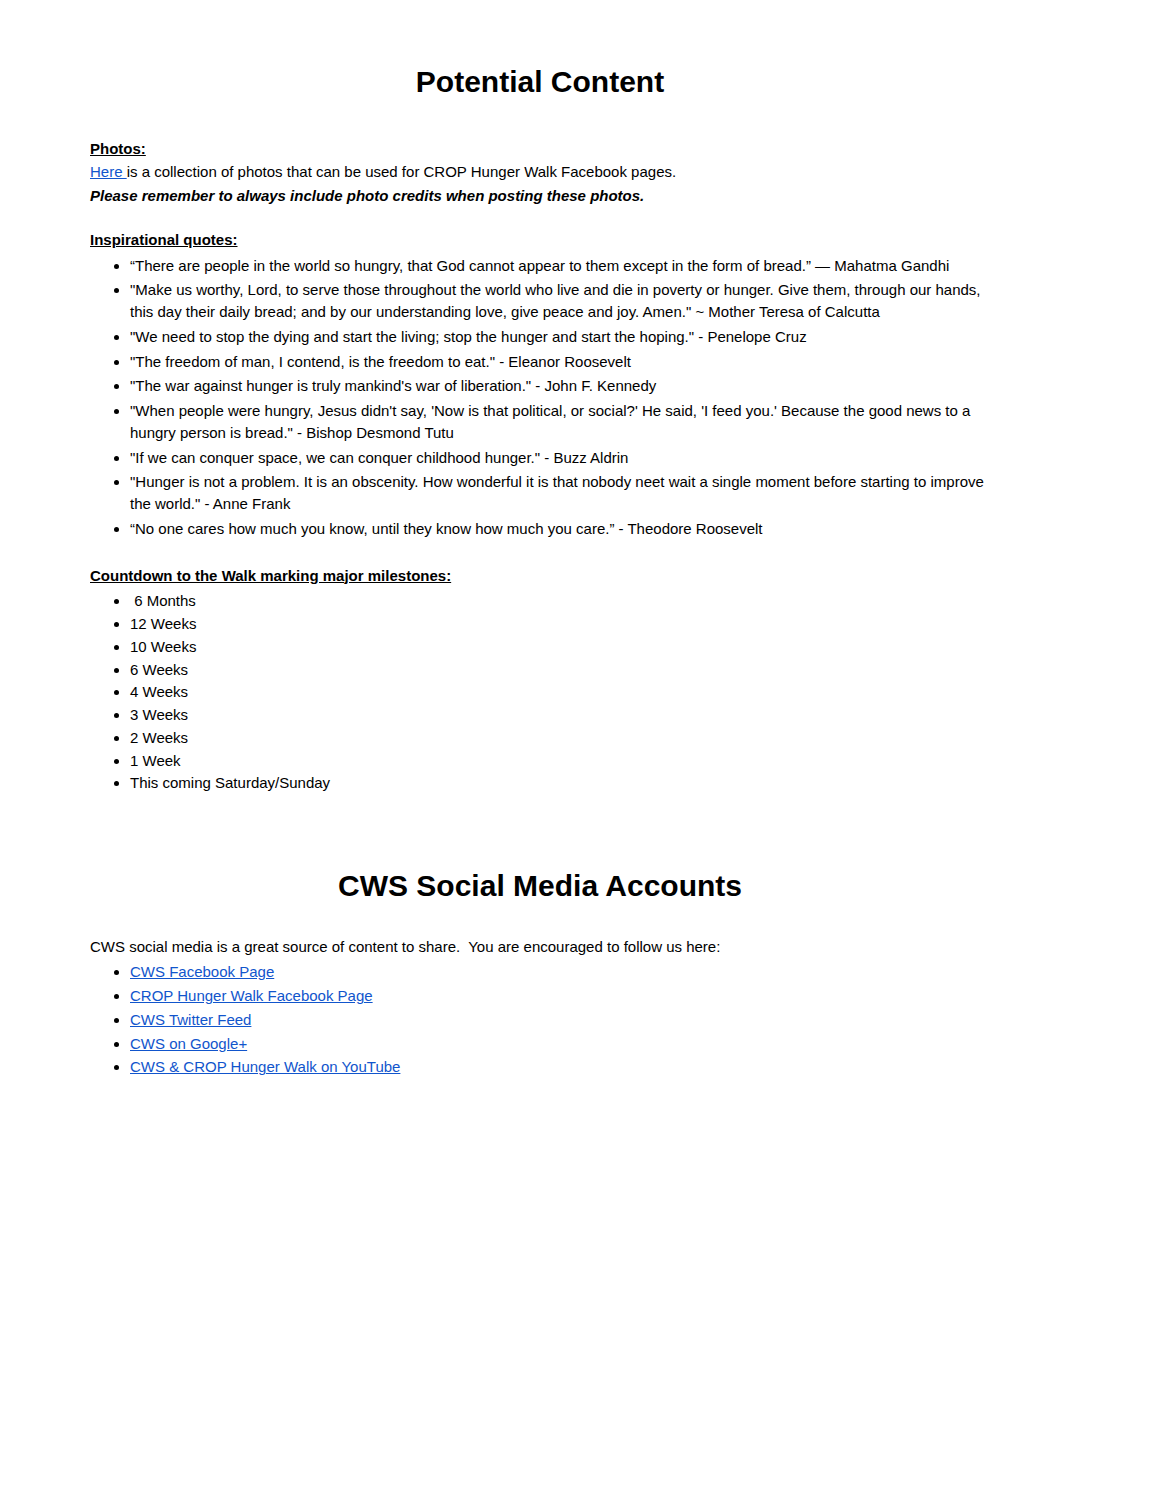Potential Content
Photos:
Here is a collection of photos that can be used for CROP Hunger Walk Facebook pages.
Please remember to always include photo credits when posting these photos.
Inspirational quotes:
“There are people in the world so hungry, that God cannot appear to them except in the form of bread.” — Mahatma Gandhi
"Make us worthy, Lord, to serve those throughout the world who live and die in poverty or hunger. Give them, through our hands, this day their daily bread; and by our understanding love, give peace and joy. Amen." ~ Mother Teresa of Calcutta
"We need to stop the dying and start the living; stop the hunger and start the hoping." - Penelope Cruz
"The freedom of man, I contend, is the freedom to eat." - Eleanor Roosevelt
"The war against hunger is truly mankind's war of liberation." - John F. Kennedy
"When people were hungry, Jesus didn't say, 'Now is that political, or social?' He said, 'I feed you.' Because the good news to a hungry person is bread." - Bishop Desmond Tutu
"If we can conquer space, we can conquer childhood hunger." - Buzz Aldrin
"Hunger is not a problem. It is an obscenity. How wonderful it is that nobody neet wait a single moment before starting to improve the world." - Anne Frank
“No one cares how much you know, until they know how much you care.” - Theodore Roosevelt
Countdown to the Walk marking major milestones:
6 Months
12 Weeks
10 Weeks
6 Weeks
4 Weeks
3 Weeks
2 Weeks
1 Week
This coming Saturday/Sunday
CWS Social Media Accounts
CWS social media is a great source of content to share. You are encouraged to follow us here:
CWS Facebook Page
CROP Hunger Walk Facebook Page
CWS Twitter Feed
CWS on Google+
CWS & CROP Hunger Walk on YouTube